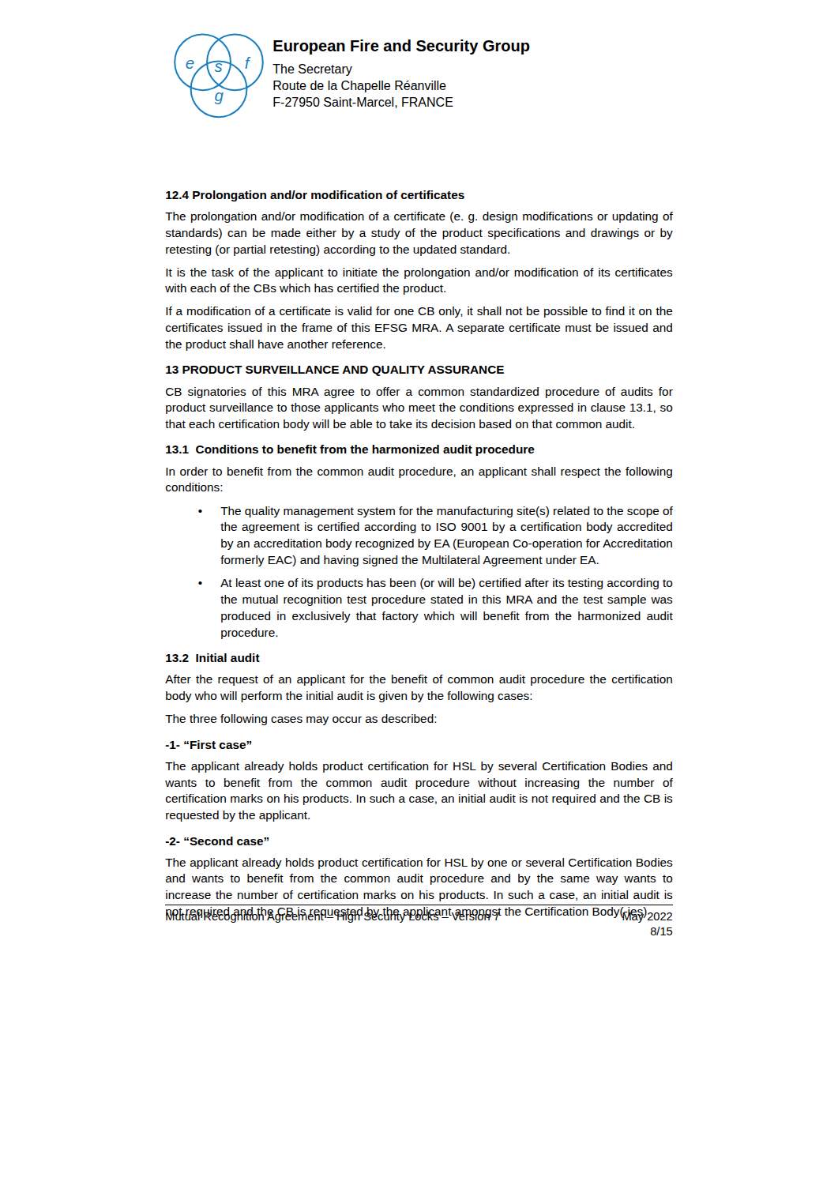e f s g
European Fire and Security Group
The Secretary
Route de la Chapelle Réanville
F-27950 Saint-Marcel, FRANCE
12.4 Prolongation and/or modification of certificates
The prolongation and/or modification of a certificate (e. g. design modifications or updating of standards) can be made either by a study of the product specifications and drawings or by retesting (or partial retesting) according to the updated standard.
It is the task of the applicant to initiate the prolongation and/or modification of its certificates with each of the CBs which has certified the product.
If a modification of a certificate is valid for one CB only, it shall not be possible to find it on the certificates issued in the frame of this EFSG MRA. A separate certificate must be issued and the product shall have another reference.
13 PRODUCT SURVEILLANCE AND QUALITY ASSURANCE
CB signatories of this MRA agree to offer a common standardized procedure of audits for product surveillance to those applicants who meet the conditions expressed in clause 13.1, so that each certification body will be able to take its decision based on that common audit.
13.1 Conditions to benefit from the harmonized audit procedure
In order to benefit from the common audit procedure, an applicant shall respect the following conditions:
The quality management system for the manufacturing site(s) related to the scope of the agreement is certified according to ISO 9001 by a certification body accredited by an accreditation body recognized by EA (European Co-operation for Accreditation formerly EAC) and having signed the Multilateral Agreement under EA.
At least one of its products has been (or will be) certified after its testing according to the mutual recognition test procedure stated in this MRA and the test sample was produced in exclusively that factory which will benefit from the harmonized audit procedure.
13.2 Initial audit
After the request of an applicant for the benefit of common audit procedure the certification body who will perform the initial audit is given by the following cases:
The three following cases may occur as described:
-1- “First case”
The applicant already holds product certification for HSL by several Certification Bodies and wants to benefit from the common audit procedure without increasing the number of certification marks on his products. In such a case, an initial audit is not required and the CB is requested by the applicant.
-2- “Second case”
The applicant already holds product certification for HSL by one or several Certification Bodies and wants to benefit from the common audit procedure and by the same way wants to increase the number of certification marks on his products. In such a case, an initial audit is not required and the CB is requested by the applicant amongst the Certification Body(-ies)
Mutual Recognition Agreement – High Security Locks – Version 7
May 2022
8/15